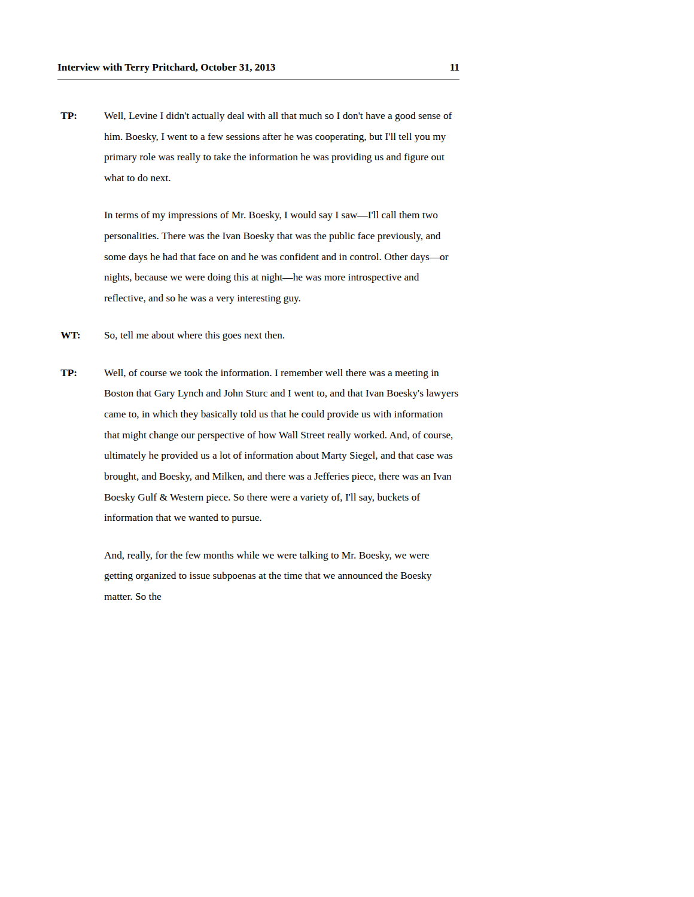Interview with Terry Pritchard, October 31, 2013 11
TP:
Well, Levine I didn't actually deal with all that much so I don't have a good sense of him. Boesky, I went to a few sessions after he was cooperating, but I'll tell you my primary role was really to take the information he was providing us and figure out what to do next.
In terms of my impressions of Mr. Boesky, I would say I saw—I'll call them two personalities. There was the Ivan Boesky that was the public face previously, and some days he had that face on and he was confident and in control. Other days—or nights, because we were doing this at night—he was more introspective and reflective, and so he was a very interesting guy.
WT:
So, tell me about where this goes next then.
TP:
Well, of course we took the information. I remember well there was a meeting in Boston that Gary Lynch and John Sturc and I went to, and that Ivan Boesky's lawyers came to, in which they basically told us that he could provide us with information that might change our perspective of how Wall Street really worked. And, of course, ultimately he provided us a lot of information about Marty Siegel, and that case was brought, and Boesky, and Milken, and there was a Jefferies piece, there was an Ivan Boesky Gulf & Western piece. So there were a variety of, I'll say, buckets of information that we wanted to pursue.
And, really, for the few months while we were talking to Mr. Boesky, we were getting organized to issue subpoenas at the time that we announced the Boesky matter. So the